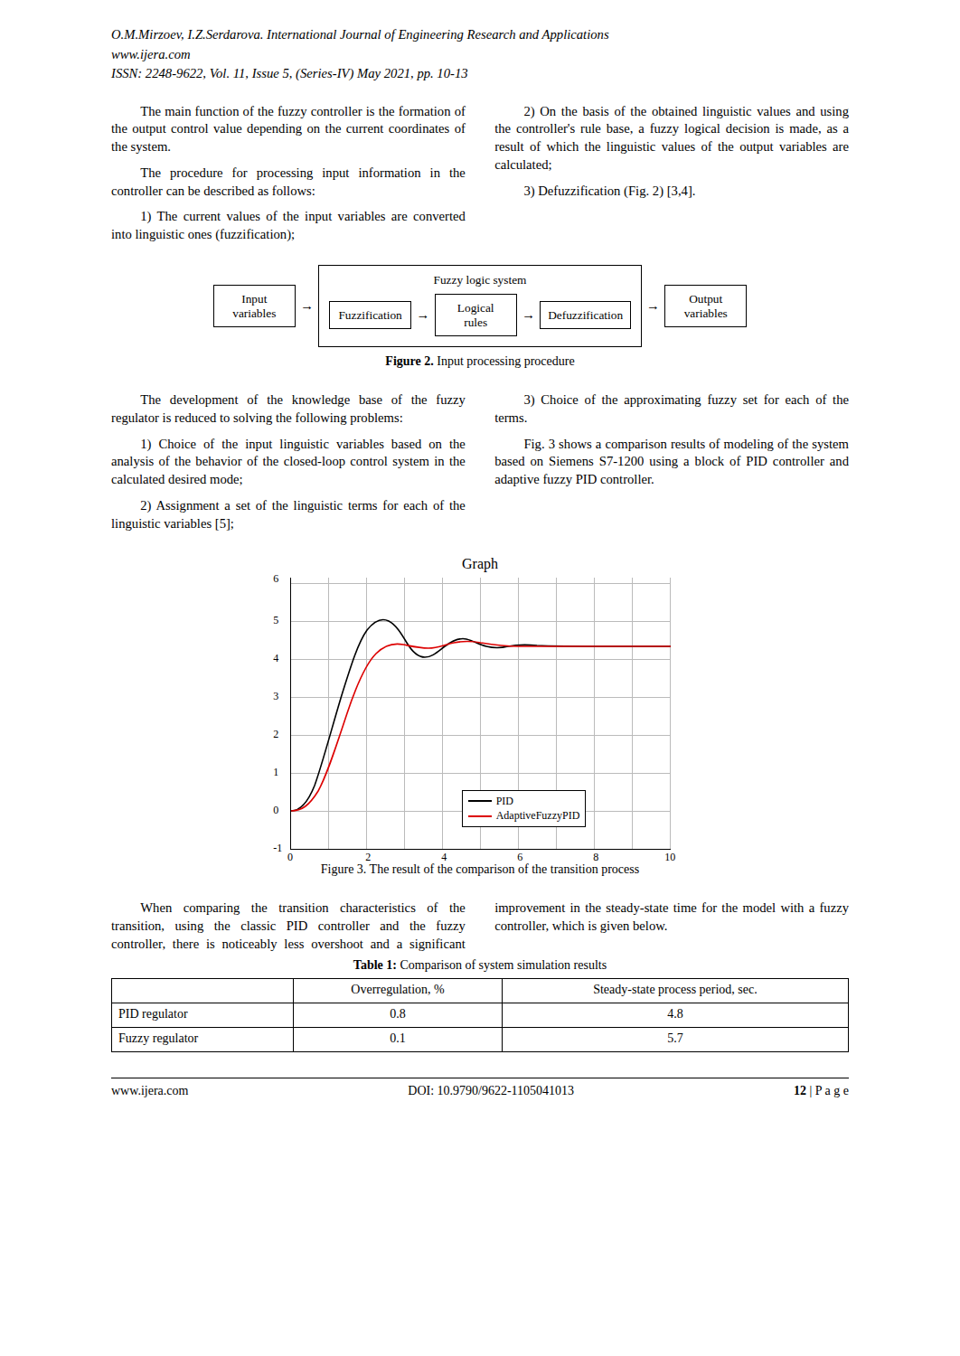O.M.Mirzoev, I.Z.Serdarova. International Journal of Engineering Research and Applications
www.ijera.com
ISSN: 2248-9622, Vol. 11, Issue 5, (Series-IV) May 2021, pp. 10-13
The main function of the fuzzy controller is the formation of the output control value depending on the current coordinates of the system.
The procedure for processing input information in the controller can be described as follows:
1) The current values of the input variables are converted into linguistic ones (fuzzification);
2) On the basis of the obtained linguistic values and using the controller's rule base, a fuzzy logical decision is made, as a result of which the linguistic values of the output variables are calculated;
3) Defuzzification (Fig. 2) [3,4].
Input
variables
→
Fuzzy logic system
Fuzzification
→
Logical
rules
→
Defuzzification
→
Output
variables
Figure 2. Input processing procedure
The development of the knowledge base of the fuzzy regulator is reduced to solving the following problems:
1) Choice of the input linguistic variables based on the analysis of the behavior of the closed-loop control system in the calculated desired mode;
2) Assignment a set of the linguistic terms for each of the linguistic variables [5];
3) Choice of the approximating fuzzy set for each of the terms.
Fig. 3 shows a comparison results of modeling of the system based on Siemens S7-1200 using a block of PID controller and adaptive fuzzy PID controller.
Graph
6 5 4 3 2 1 0 -1 0 2 4 6 8 10
PID
AdaptiveFuzzyPID
Figure 3. The result of the comparison of the transition process
When comparing the transition characteristics of the transition, using the classic PID controller and the fuzzy controller, there is noticeably less overshoot and a significant improvement in the steady-state time for the model with a fuzzy controller, which is given below.
Table 1: Comparison of system simulation results
| | Overregulation, % | Steady-state process period, sec. |
| --- | --- | --- |
| PID regulator | 0.8 | 4.8 |
| Fuzzy regulator | 0.1 | 5.7 |
www.ijera.com DOI: 10.9790/9622-1105041013 12 | P a g e